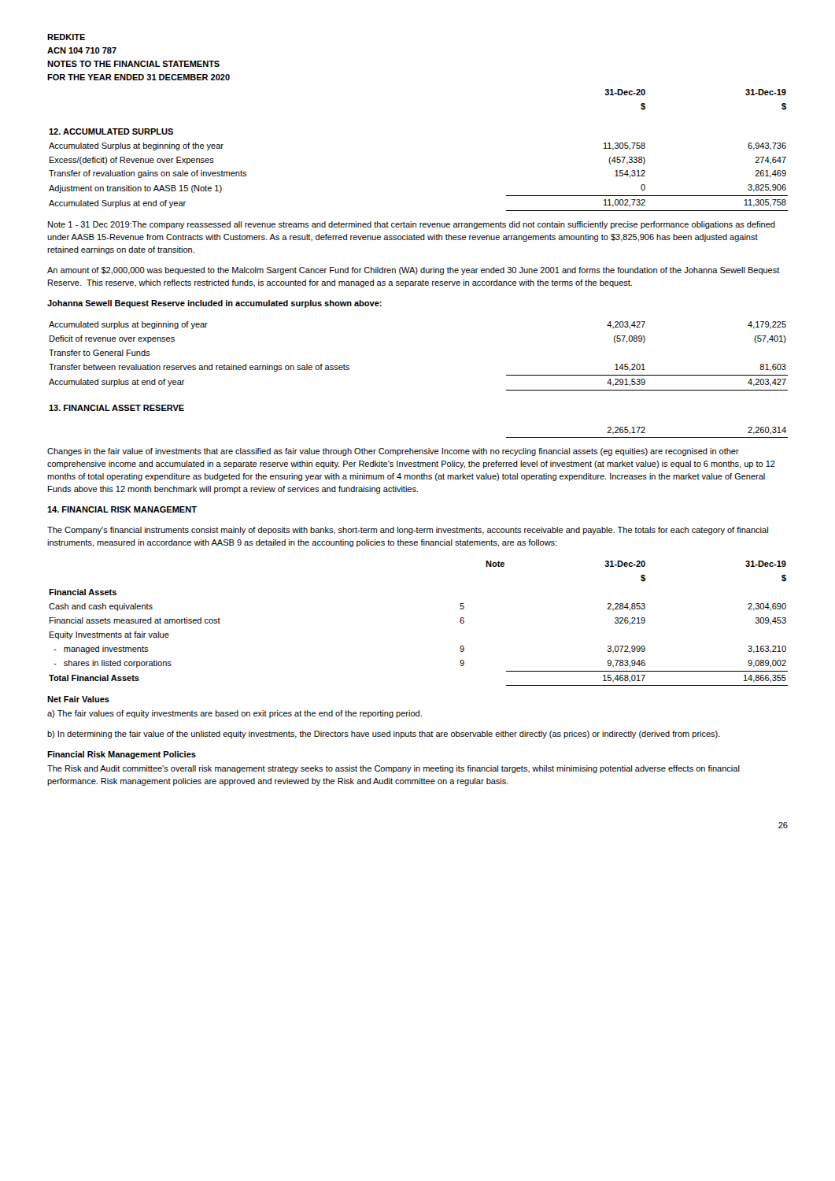REDKITE
ACN 104 710 787
NOTES TO THE FINANCIAL STATEMENTS
FOR THE YEAR ENDED 31 DECEMBER 2020
| | 31-Dec-20 | 31-Dec-19 |
| | $ | $ |
| 12. ACCUMULATED SURPLUS | | |
| Accumulated Surplus at beginning of the year | 11,305,758 | 6,943,736 |
| Excess/(deficit) of Revenue over Expenses | (457,338) | 274,647 |
| Transfer of revaluation gains on sale of investments | 154,312 | 261,469 |
| Adjustment on transition to AASB 15 (Note 1) | 0 | 3,825,906 |
| Accumulated Surplus at end of year | 11,002,732 | 11,305,758 |
Note 1 - 31 Dec 2019:The company reassessed all revenue streams and determined that certain revenue arrangements did not contain sufficiently precise performance obligations as defined under AASB 15-Revenue from Contracts with Customers. As a result, deferred revenue associated with these revenue arrangements amounting to $3,825,906 has been adjusted against retained earnings on date of transition.
An amount of $2,000,000 was bequested to the Malcolm Sargent Cancer Fund for Children (WA) during the year ended 30 June 2001 and forms the foundation of the Johanna Sewell Bequest Reserve. This reserve, which reflects restricted funds, is accounted for and managed as a separate reserve in accordance with the terms of the bequest.
Johanna Sewell Bequest Reserve included in accumulated surplus shown above:
| Accumulated surplus at beginning of year | 4,203,427 | 4,179,225 |
| Deficit of revenue over expenses | (57,089) | (57,401) |
| Transfer to General Funds | | |
| Transfer between revaluation reserves and retained earnings on sale of assets | 145,201 | 81,603 |
| Accumulated surplus at end of year | 4,291,539 | 4,203,427 |
| 13. FINANCIAL ASSET RESERVE | | |
| | 2,265,172 | 2,260,314 |
Changes in the fair value of investments that are classified as fair value through Other Comprehensive Income with no recycling financial assets (eg equities) are recognised in other comprehensive income and accumulated in a separate reserve within equity. Per Redkite's Investment Policy, the preferred level of investment (at market value) is equal to 6 months, up to 12 months of total operating expenditure as budgeted for the ensuring year with a minimum of 4 months (at market value) total operating expenditure. Increases in the market value of General Funds above this 12 month benchmark will prompt a review of services and fundraising activities.
14. FINANCIAL RISK MANAGEMENT
The Company's financial instruments consist mainly of deposits with banks, short-term and long-term investments, accounts receivable and payable. The totals for each category of financial instruments, measured in accordance with AASB 9 as detailed in the accounting policies to these financial statements, are as follows:
| | Note | 31-Dec-20 | 31-Dec-19 |
| | | $ | $ |
| Financial Assets | | | |
| Cash and cash equivalents | 5 | 2,284,853 | 2,304,690 |
| Financial assets measured at amortised cost | 6 | 326,219 | 309,453 |
| Equity Investments at fair value | | | |
| - managed investments | 9 | 3,072,999 | 3,163,210 |
| - shares in listed corporations | 9 | 9,783,946 | 9,089,002 |
| Total Financial Assets | | 15,468,017 | 14,866,355 |
Net Fair Values
a) The fair values of equity investments are based on exit prices at the end of the reporting period.
b) In determining the fair value of the unlisted equity investments, the Directors have used inputs that are observable either directly (as prices) or indirectly (derived from prices).
Financial Risk Management Policies
The Risk and Audit committee's overall risk management strategy seeks to assist the Company in meeting its financial targets, whilst minimising potential adverse effects on financial performance. Risk management policies are approved and reviewed by the Risk and Audit committee on a regular basis.
26